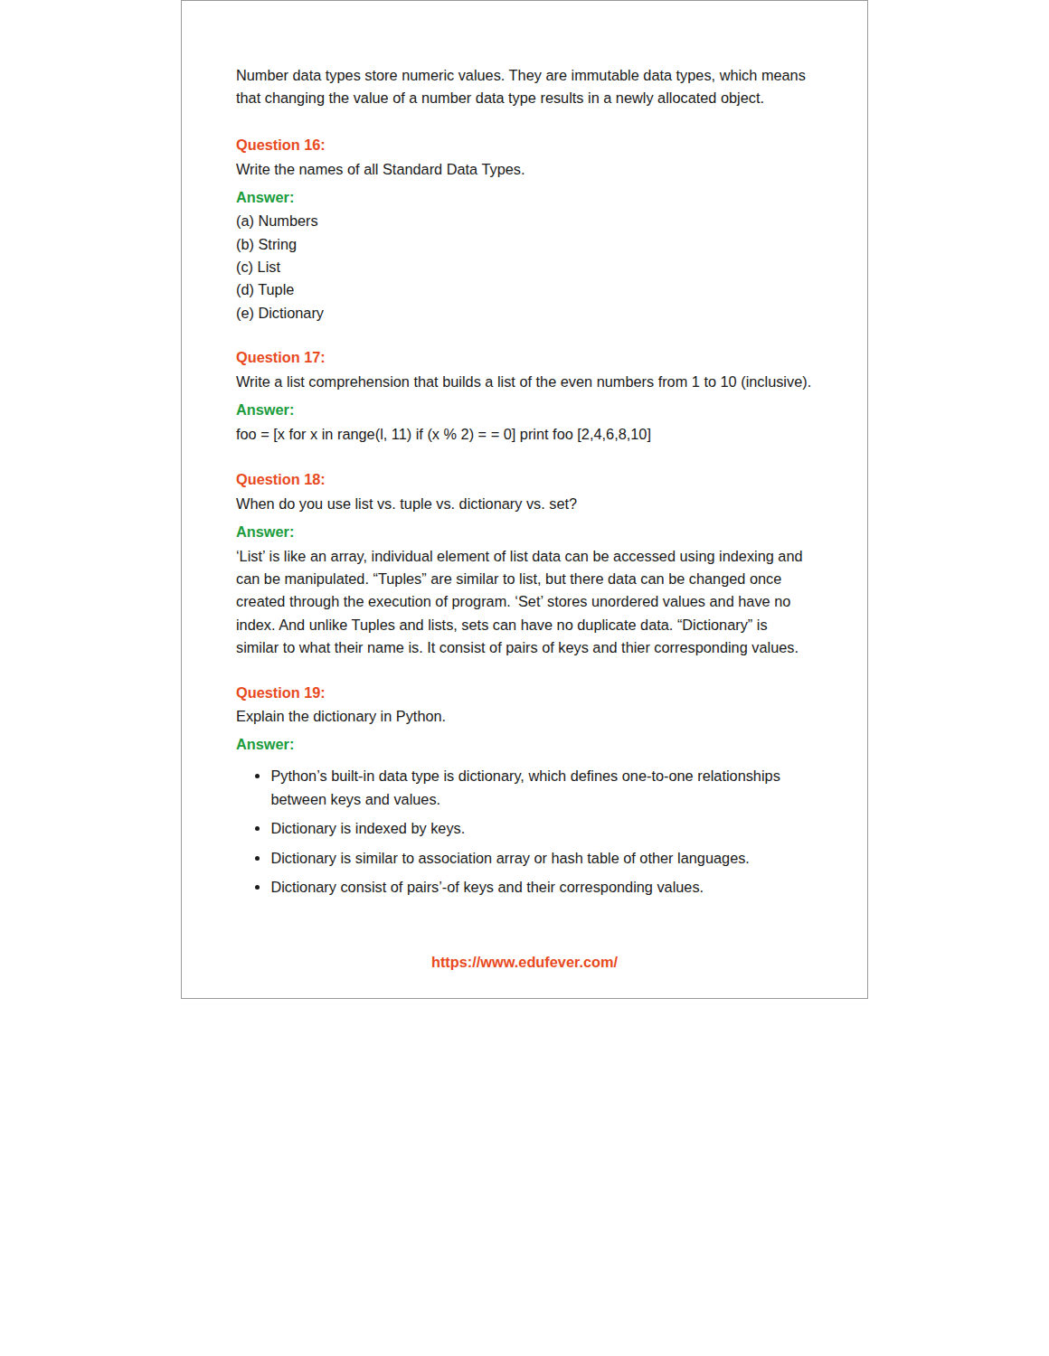Number data types store numeric values. They are immutable data types, which means that changing the value of a number data type results in a newly allocated object.
Question 16:
Write the names of all Standard Data Types.
Answer:
(a) Numbers
(b) String
(c) List
(d) Tuple
(e) Dictionary
Question 17:
Write a list comprehension that builds a list of the even numbers from 1 to 10 (inclusive).
Answer:
foo = [x for x in range(l, 11) if (x % 2) = = 0] print foo [2,4,6,8,10]
Question 18:
When do you use list vs. tuple vs. dictionary vs. set?
Answer:
‘List’ is like an array, individual element of list data can be accessed using indexing and can be manipulated. “Tuples” are similar to list, but there data can be changed once created through the execution of program. ‘Set’ stores unordered values and have no index. And unlike Tuples and lists, sets can have no duplicate data. “Dictionary” is similar to what their name is. It consist of pairs of keys and thier corresponding values.
Question 19:
Explain the dictionary in Python.
Answer:
Python’s built-in data type is dictionary, which defines one-to-one relationships between keys and values.
Dictionary is indexed by keys.
Dictionary is similar to association array or hash table of other languages.
Dictionary consist of pairs’-of keys and their corresponding values.
https://www.edufever.com/